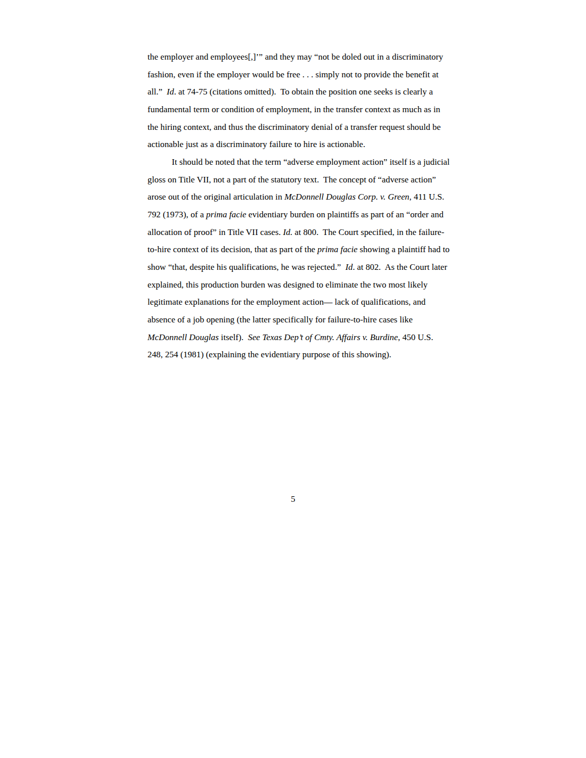the employer and employees[,]’” and they may “not be doled out in a discriminatory fashion, even if the employer would be free . . . simply not to provide the benefit at all.” Id. at 74-75 (citations omitted). To obtain the position one seeks is clearly a fundamental term or condition of employment, in the transfer context as much as in the hiring context, and thus the discriminatory denial of a transfer request should be actionable just as a discriminatory failure to hire is actionable.
It should be noted that the term “adverse employment action” itself is a judicial gloss on Title VII, not a part of the statutory text. The concept of “adverse action” arose out of the original articulation in McDonnell Douglas Corp. v. Green, 411 U.S. 792 (1973), of a prima facie evidentiary burden on plaintiffs as part of an “order and allocation of proof” in Title VII cases. Id. at 800. The Court specified, in the failure-to-hire context of its decision, that as part of the prima facie showing a plaintiff had to show “that, despite his qualifications, he was rejected.” Id. at 802. As the Court later explained, this production burden was designed to eliminate the two most likely legitimate explanations for the employment action— lack of qualifications, and absence of a job opening (the latter specifically for failure-to-hire cases like McDonnell Douglas itself). See Texas Dep’t of Cmty. Affairs v. Burdine, 450 U.S. 248, 254 (1981) (explaining the evidentiary purpose of this showing).
5